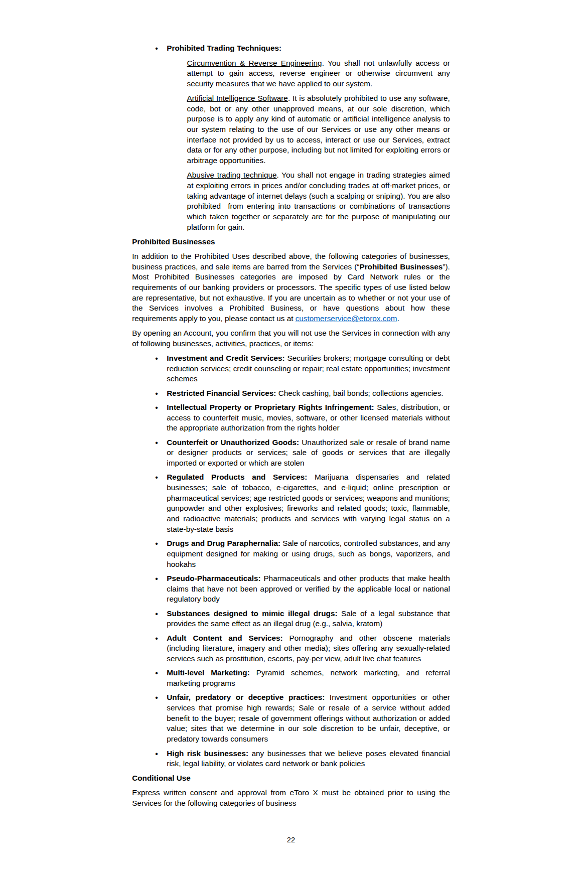Prohibited Trading Techniques:
Circumvention & Reverse Engineering. You shall not unlawfully access or attempt to gain access, reverse engineer or otherwise circumvent any security measures that we have applied to our system.
Artificial Intelligence Software. It is absolutely prohibited to use any software, code, bot or any other unapproved means, at our sole discretion, which purpose is to apply any kind of automatic or artificial intelligence analysis to our system relating to the use of our Services or use any other means or interface not provided by us to access, interact or use our Services, extract data or for any other purpose, including but not limited for exploiting errors or arbitrage opportunities.
Abusive trading technique. You shall not engage in trading strategies aimed at exploiting errors in prices and/or concluding trades at off-market prices, or taking advantage of internet delays (such a scalping or sniping). You are also prohibited from entering into transactions or combinations of transactions which taken together or separately are for the purpose of manipulating our platform for gain.
Prohibited Businesses
In addition to the Prohibited Uses described above, the following categories of businesses, business practices, and sale items are barred from the Services (“Prohibited Businesses”). Most Prohibited Businesses categories are imposed by Card Network rules or the requirements of our banking providers or processors. The specific types of use listed below are representative, but not exhaustive. If you are uncertain as to whether or not your use of the Services involves a Prohibited Business, or have questions about how these requirements apply to you, please contact us at customerservice@etorox.com.
By opening an Account, you confirm that you will not use the Services in connection with any of following businesses, activities, practices, or items:
Investment and Credit Services: Securities brokers; mortgage consulting or debt reduction services; credit counseling or repair; real estate opportunities; investment schemes
Restricted Financial Services: Check cashing, bail bonds; collections agencies.
Intellectual Property or Proprietary Rights Infringement: Sales, distribution, or access to counterfeit music, movies, software, or other licensed materials without the appropriate authorization from the rights holder
Counterfeit or Unauthorized Goods: Unauthorized sale or resale of brand name or designer products or services; sale of goods or services that are illegally imported or exported or which are stolen
Regulated Products and Services: Marijuana dispensaries and related businesses; sale of tobacco, e-cigarettes, and e-liquid; online prescription or pharmaceutical services; age restricted goods or services; weapons and munitions; gunpowder and other explosives; fireworks and related goods; toxic, flammable, and radioactive materials; products and services with varying legal status on a state-by-state basis
Drugs and Drug Paraphernalia: Sale of narcotics, controlled substances, and any equipment designed for making or using drugs, such as bongs, vaporizers, and hookahs
Pseudo-Pharmaceuticals: Pharmaceuticals and other products that make health claims that have not been approved or verified by the applicable local or national regulatory body
Substances designed to mimic illegal drugs: Sale of a legal substance that provides the same effect as an illegal drug (e.g., salvia, kratom)
Adult Content and Services: Pornography and other obscene materials (including literature, imagery and other media); sites offering any sexually-related services such as prostitution, escorts, pay-per view, adult live chat features
Multi-level Marketing: Pyramid schemes, network marketing, and referral marketing programs
Unfair, predatory or deceptive practices: Investment opportunities or other services that promise high rewards; Sale or resale of a service without added benefit to the buyer; resale of government offerings without authorization or added value; sites that we determine in our sole discretion to be unfair, deceptive, or predatory towards consumers
High risk businesses: any businesses that we believe poses elevated financial risk, legal liability, or violates card network or bank policies
Conditional Use
Express written consent and approval from eToro X must be obtained prior to using the Services for the following categories of business
22